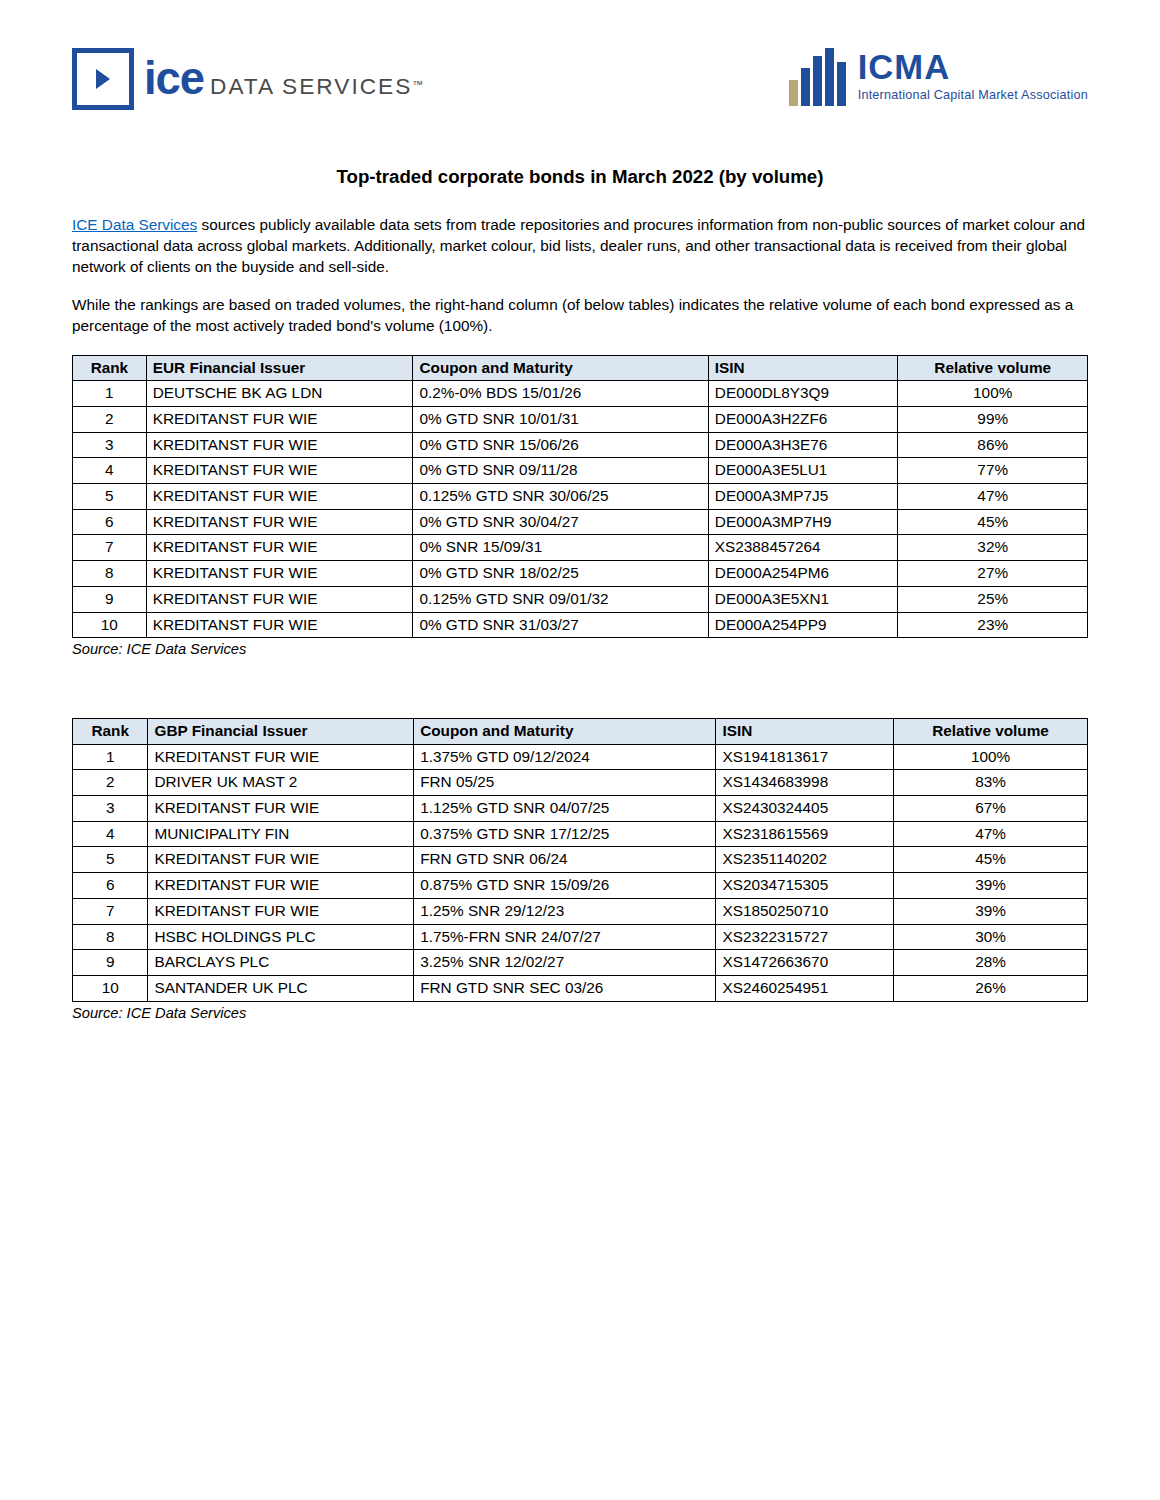ice DATA SERVICES™
ICMA
International Capital Market Association
Top-traded corporate bonds in March 2022 (by volume)
ICE Data Services sources publicly available data sets from trade repositories and procures information from non-public sources of market colour and transactional data across global markets. Additionally, market colour, bid lists, dealer runs, and other transactional data is received from their global network of clients on the buyside and sell-side.
While the rankings are based on traded volumes, the right-hand column (of below tables) indicates the relative volume of each bond expressed as a percentage of the most actively traded bond's volume (100%).
| Rank | EUR Financial Issuer | Coupon and Maturity | ISIN | Relative volume |
| --- | --- | --- | --- | --- |
| 1 | DEUTSCHE BK AG LDN | 0.2%-0% BDS 15/01/26 | DE000DL8Y3Q9 | 100% |
| 2 | KREDITANST FUR WIE | 0% GTD SNR 10/01/31 | DE000A3H2ZF6 | 99% |
| 3 | KREDITANST FUR WIE | 0% GTD SNR 15/06/26 | DE000A3H3E76 | 86% |
| 4 | KREDITANST FUR WIE | 0% GTD SNR 09/11/28 | DE000A3E5LU1 | 77% |
| 5 | KREDITANST FUR WIE | 0.125% GTD SNR 30/06/25 | DE000A3MP7J5 | 47% |
| 6 | KREDITANST FUR WIE | 0% GTD SNR 30/04/27 | DE000A3MP7H9 | 45% |
| 7 | KREDITANST FUR WIE | 0% SNR 15/09/31 | XS2388457264 | 32% |
| 8 | KREDITANST FUR WIE | 0% GTD SNR 18/02/25 | DE000A254PM6 | 27% |
| 9 | KREDITANST FUR WIE | 0.125% GTD SNR 09/01/32 | DE000A3E5XN1 | 25% |
| 10 | KREDITANST FUR WIE | 0% GTD SNR 31/03/27 | DE000A254PP9 | 23% |
Source: ICE Data Services
| Rank | GBP Financial Issuer | Coupon and Maturity | ISIN | Relative volume |
| --- | --- | --- | --- | --- |
| 1 | KREDITANST FUR WIE | 1.375% GTD 09/12/2024 | XS1941813617 | 100% |
| 2 | DRIVER UK MAST 2 | FRN 05/25 | XS1434683998 | 83% |
| 3 | KREDITANST FUR WIE | 1.125% GTD SNR 04/07/25 | XS2430324405 | 67% |
| 4 | MUNICIPALITY FIN | 0.375% GTD SNR 17/12/25 | XS2318615569 | 47% |
| 5 | KREDITANST FUR WIE | FRN GTD SNR 06/24 | XS2351140202 | 45% |
| 6 | KREDITANST FUR WIE | 0.875% GTD SNR 15/09/26 | XS2034715305 | 39% |
| 7 | KREDITANST FUR WIE | 1.25% SNR 29/12/23 | XS1850250710 | 39% |
| 8 | HSBC HOLDINGS PLC | 1.75%-FRN SNR 24/07/27 | XS2322315727 | 30% |
| 9 | BARCLAYS PLC | 3.25% SNR 12/02/27 | XS1472663670 | 28% |
| 10 | SANTANDER UK PLC | FRN GTD SNR SEC 03/26 | XS2460254951 | 26% |
Source: ICE Data Services